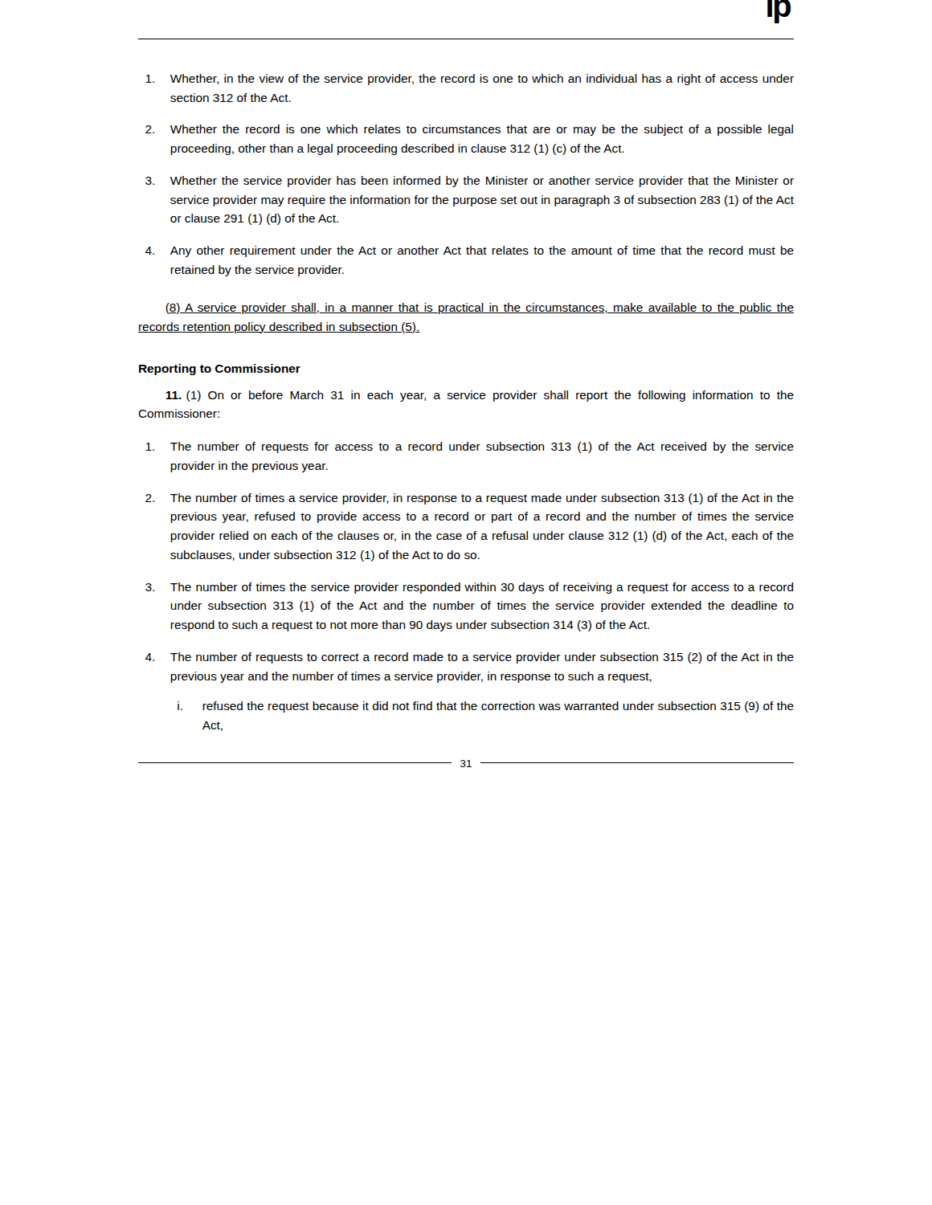ip
Whether, in the view of the service provider, the record is one to which an individual has a right of access under section 312 of the Act.
Whether the record is one which relates to circumstances that are or may be the subject of a possible legal proceeding, other than a legal proceeding described in clause 312 (1) (c) of the Act.
Whether the service provider has been informed by the Minister or another service provider that the Minister or service provider may require the information for the purpose set out in paragraph 3 of subsection 283 (1) of the Act or clause 291 (1) (d) of the Act.
Any other requirement under the Act or another Act that relates to the amount of time that the record must be retained by the service provider.
(8) A service provider shall, in a manner that is practical in the circumstances, make available to the public the records retention policy described in subsection (5).
Reporting to Commissioner
11.(1) On or before March 31 in each year, a service provider shall report the following information to the Commissioner:
The number of requests for access to a record under subsection 313 (1) of the Act received by the service provider in the previous year.
The number of times a service provider, in response to a request made under subsection 313 (1) of the Act in the previous year, refused to provide access to a record or part of a record and the number of times the service provider relied on each of the clauses or, in the case of a refusal under clause 312 (1) (d) of the Act, each of the subclauses, under subsection 312 (1) of the Act to do so.
The number of times the service provider responded within 30 days of receiving a request for access to a record under subsection 313 (1) of the Act and the number of times the service provider extended the deadline to respond to such a request to not more than 90 days under subsection 314 (3) of the Act.
The number of requests to correct a record made to a service provider under subsection 315 (2) of the Act in the previous year and the number of times a service provider, in response to such a request,
refused the request because it did not find that the correction was warranted under subsection 315 (9) of the Act,
31